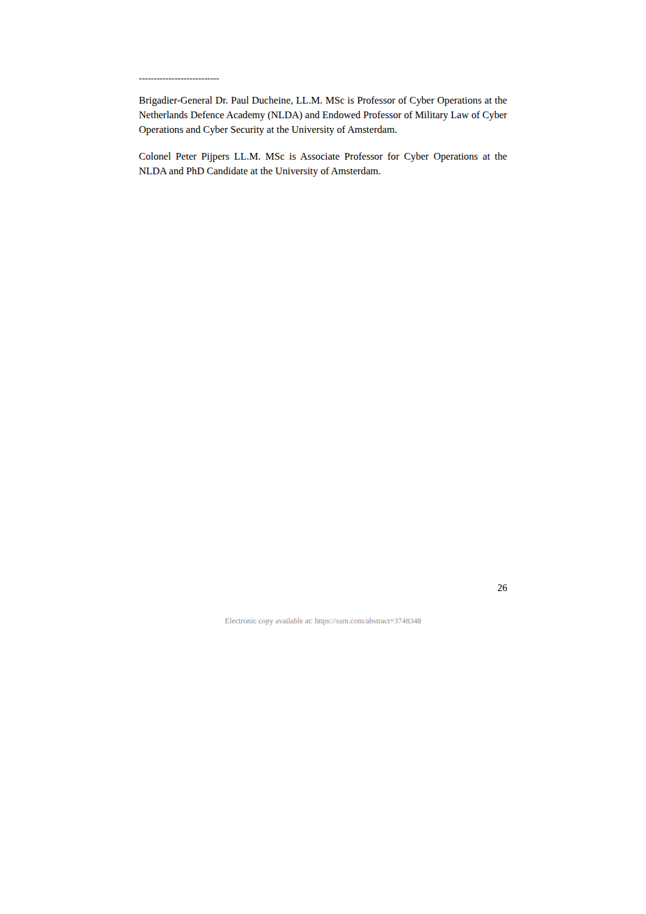---------------------------
Brigadier-General Dr. Paul Ducheine, LL.M. MSc is Professor of Cyber Operations at the Netherlands Defence Academy (NLDA) and Endowed Professor of Military Law of Cyber Operations and Cyber Security at the University of Amsterdam.
Colonel Peter Pijpers LL.M. MSc is Associate Professor for Cyber Operations at the NLDA and PhD Candidate at the University of Amsterdam.
26
Electronic copy available at: https://ssrn.com/abstract=3748348